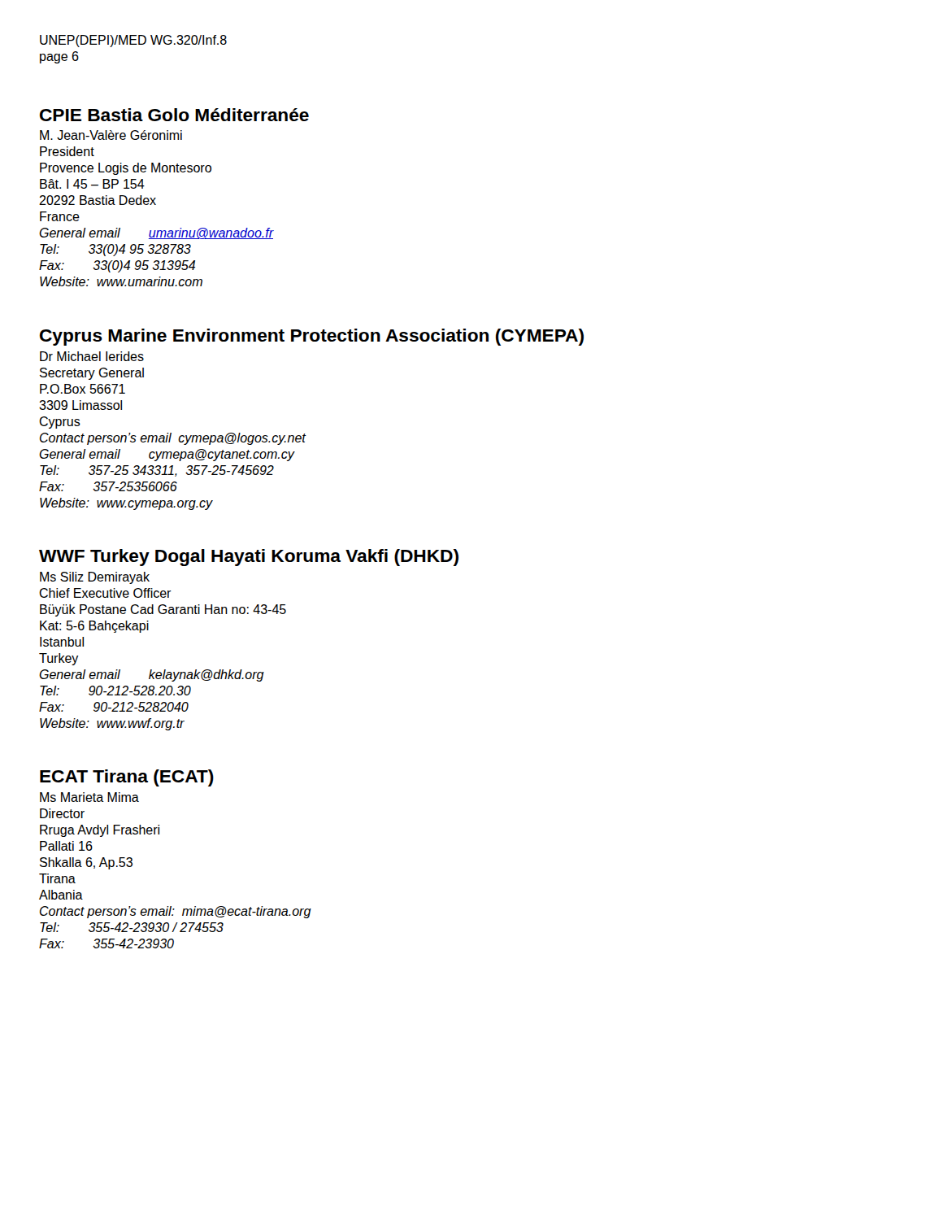UNEP(DEPI)/MED WG.320/Inf.8
page 6
CPIE Bastia Golo Méditerranée
M. Jean-Valère Géronimi
President
Provence Logis de Montesoro
Bât. I 45 – BP 154
20292 Bastia Dedex
France
General email umarinu@wanadoo.fr
Tel: 33(0)4 95 328783
Fax: 33(0)4 95 313954
Website: www.umarinu.com
Cyprus Marine Environment Protection Association (CYMEPA)
Dr Michael Ierides
Secretary General
P.O.Box 56671
3309 Limassol
Cyprus
Contact person’s email cymepa@logos.cy.net
General email cymepa@cytanet.com.cy
Tel: 357-25 343311, 357-25-745692
Fax: 357-25356066
Website: www.cymepa.org.cy
WWF Turkey Dogal Hayati Koruma Vakfi (DHKD)
Ms Siliz Demirayak
Chief Executive Officer
Büyük Postane Cad Garanti Han no: 43-45
Kat: 5-6 Bahçekapi
Istanbul
Turkey
General email kelaynak@dhkd.org
Tel: 90-212-528.20.30
Fax: 90-212-5282040
Website: www.wwf.org.tr
ECAT Tirana (ECAT)
Ms Marieta Mima
Director
Rruga Avdyl Frasheri
Pallati 16
Shkalla 6, Ap.53
Tirana
Albania
Contact person’s email: mima@ecat-tirana.org
Tel: 355-42-23930 / 274553
Fax: 355-42-23930